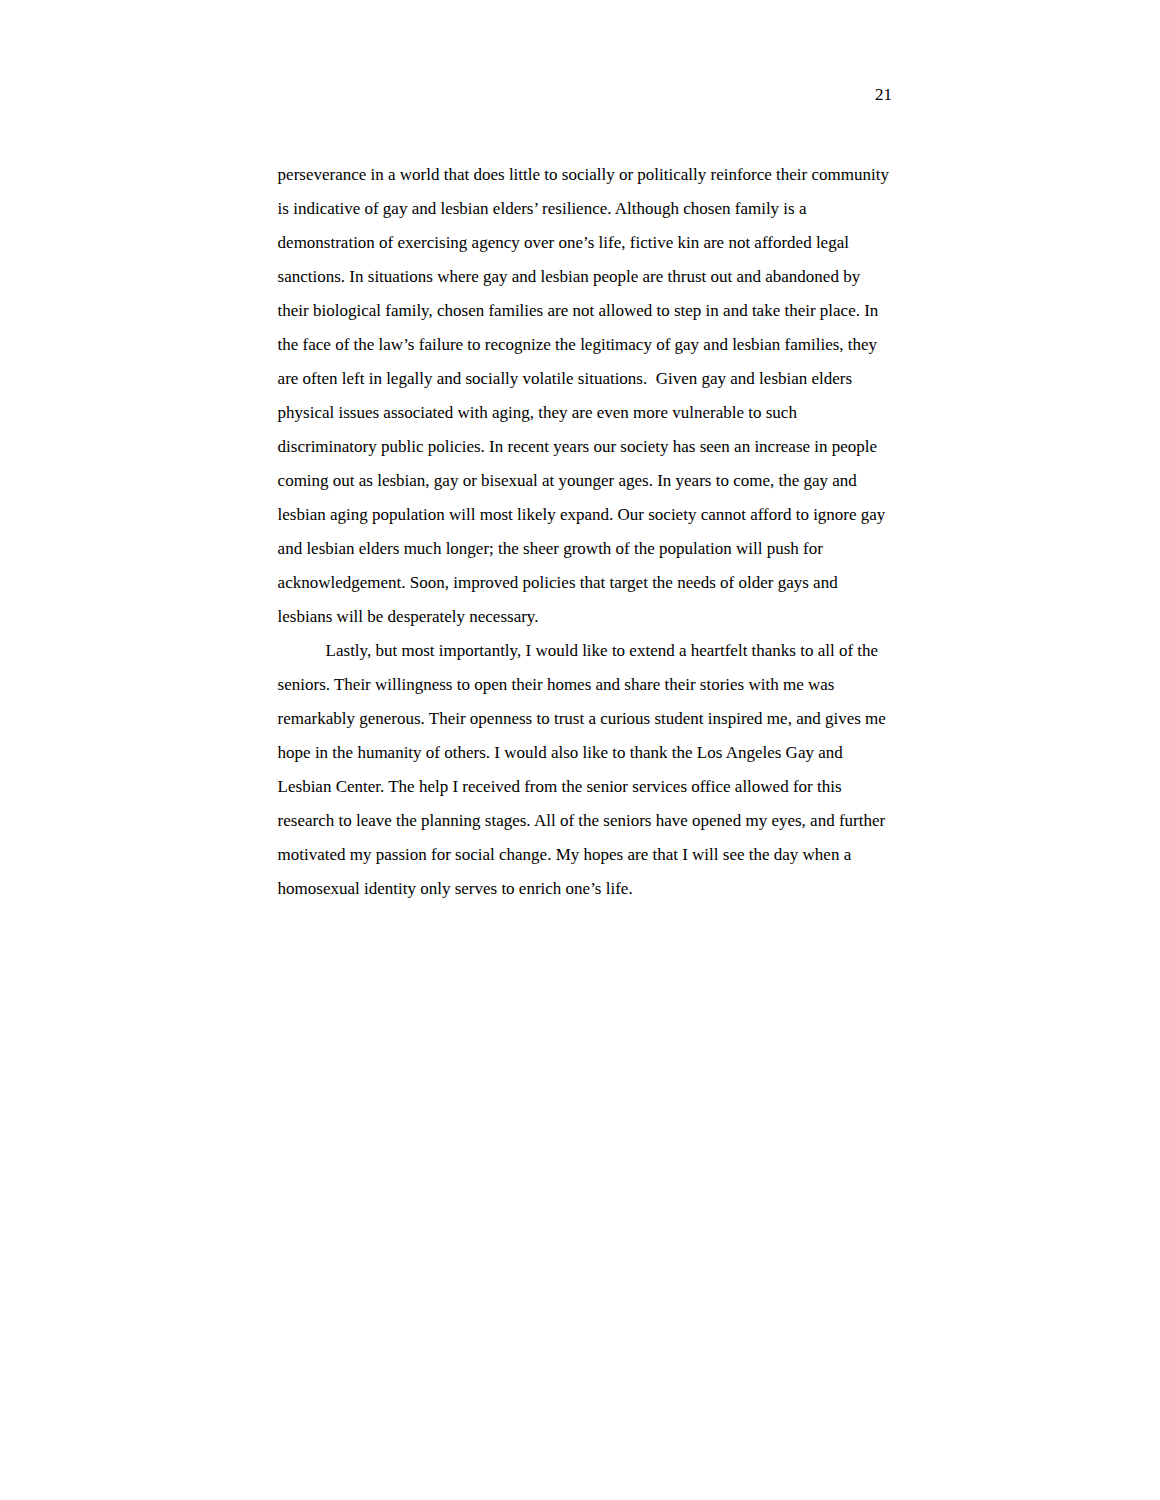21
perseverance in a world that does little to socially or politically reinforce their community is indicative of gay and lesbian elders’ resilience. Although chosen family is a demonstration of exercising agency over one’s life, fictive kin are not afforded legal sanctions. In situations where gay and lesbian people are thrust out and abandoned by their biological family, chosen families are not allowed to step in and take their place. In the face of the law’s failure to recognize the legitimacy of gay and lesbian families, they are often left in legally and socially volatile situations. Given gay and lesbian elders physical issues associated with aging, they are even more vulnerable to such discriminatory public policies. In recent years our society has seen an increase in people coming out as lesbian, gay or bisexual at younger ages. In years to come, the gay and lesbian aging population will most likely expand. Our society cannot afford to ignore gay and lesbian elders much longer; the sheer growth of the population will push for acknowledgement. Soon, improved policies that target the needs of older gays and lesbians will be desperately necessary.
Lastly, but most importantly, I would like to extend a heartfelt thanks to all of the seniors. Their willingness to open their homes and share their stories with me was remarkably generous. Their openness to trust a curious student inspired me, and gives me hope in the humanity of others. I would also like to thank the Los Angeles Gay and Lesbian Center. The help I received from the senior services office allowed for this research to leave the planning stages. All of the seniors have opened my eyes, and further motivated my passion for social change. My hopes are that I will see the day when a homosexual identity only serves to enrich one’s life.